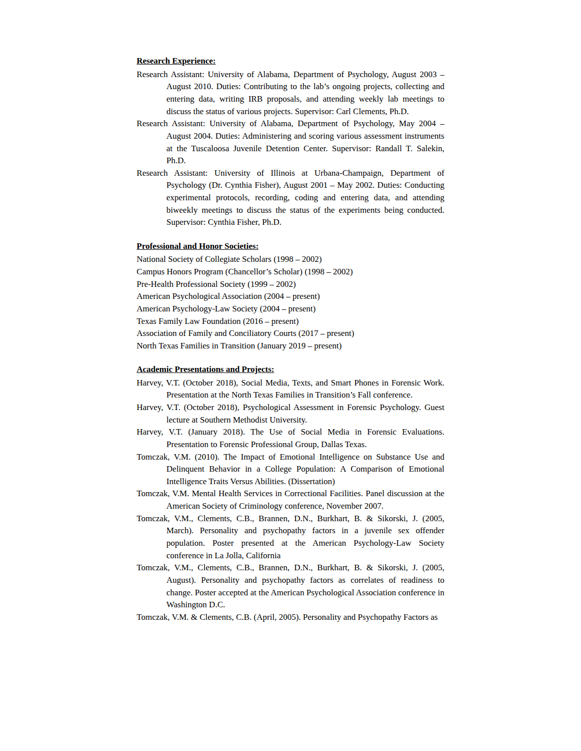Research Experience:
Research Assistant: University of Alabama, Department of Psychology, August 2003 – August 2010. Duties: Contributing to the lab’s ongoing projects, collecting and entering data, writing IRB proposals, and attending weekly lab meetings to discuss the status of various projects. Supervisor: Carl Clements, Ph.D.
Research Assistant: University of Alabama, Department of Psychology, May 2004 – August 2004. Duties: Administering and scoring various assessment instruments at the Tuscaloosa Juvenile Detention Center. Supervisor: Randall T. Salekin, Ph.D.
Research Assistant: University of Illinois at Urbana-Champaign, Department of Psychology (Dr. Cynthia Fisher), August 2001 – May 2002. Duties: Conducting experimental protocols, recording, coding and entering data, and attending biweekly meetings to discuss the status of the experiments being conducted. Supervisor: Cynthia Fisher, Ph.D.
Professional and Honor Societies:
National Society of Collegiate Scholars (1998 – 2002)
Campus Honors Program (Chancellor’s Scholar) (1998 – 2002)
Pre-Health Professional Society (1999 – 2002)
American Psychological Association (2004 – present)
American Psychology-Law Society (2004 – present)
Texas Family Law Foundation (2016 – present)
Association of Family and Conciliatory Courts (2017 – present)
North Texas Families in Transition (January 2019 – present)
Academic Presentations and Projects:
Harvey, V.T. (October 2018), Social Media, Texts, and Smart Phones in Forensic Work. Presentation at the North Texas Families in Transition’s Fall conference.
Harvey, V.T. (October 2018), Psychological Assessment in Forensic Psychology. Guest lecture at Southern Methodist University.
Harvey, V.T. (January 2018). The Use of Social Media in Forensic Evaluations. Presentation to Forensic Professional Group, Dallas Texas.
Tomczak, V.M. (2010). The Impact of Emotional Intelligence on Substance Use and Delinquent Behavior in a College Population: A Comparison of Emotional Intelligence Traits Versus Abilities. (Dissertation)
Tomczak, V.M. Mental Health Services in Correctional Facilities. Panel discussion at the American Society of Criminology conference, November 2007.
Tomczak, V.M., Clements, C.B., Brannen, D.N., Burkhart, B. & Sikorski, J. (2005, March). Personality and psychopathy factors in a juvenile sex offender population. Poster presented at the American Psychology-Law Society conference in La Jolla, California
Tomczak, V.M., Clements, C.B., Brannen, D.N., Burkhart, B. & Sikorski, J. (2005, August). Personality and psychopathy factors as correlates of readiness to change. Poster accepted at the American Psychological Association conference in Washington D.C.
Tomczak, V.M. & Clements, C.B. (April, 2005). Personality and Psychopathy Factors as